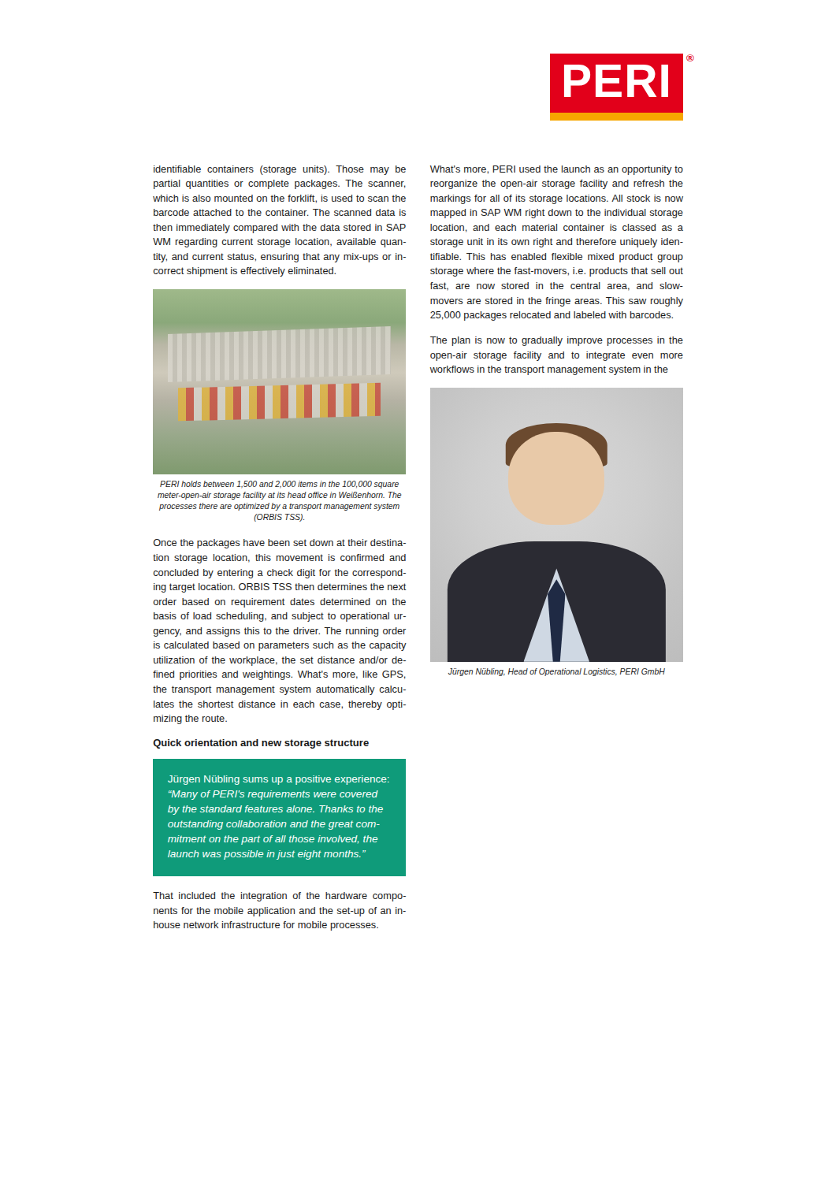PERI
®
identifiable containers (storage units). Those may be partial quantities or complete packages. The scanner, which is also mounted on the forklift, is used to scan the barcode attached to the container. The scanned data is then immediately compared with the data stored in SAP WM regarding current storage location, available quantity, and current status, ensuring that any mix-ups or incorrect shipment is effectively eliminated.
PERI holds between 1,500 and 2,000 items in the 100,000 square meter-open-air storage facility at its head office in Weißenhorn. The processes there are optimized by a transport management system (ORBIS TSS).
Once the packages have been set down at their destination storage location, this movement is confirmed and concluded by entering a check digit for the corresponding target location. ORBIS TSS then determines the next order based on requirement dates determined on the basis of load scheduling, and subject to operational urgency, and assigns this to the driver. The running order is calculated based on parameters such as the capacity utilization of the workplace, the set distance and/or defined priorities and weightings. What's more, like GPS, the transport management system automatically calculates the shortest distance in each case, thereby optimizing the route.
Quick orientation and new storage structure
Jürgen Nübling sums up a positive experience:
“Many of PERI's requirements were covered by the standard features alone. Thanks to the outstanding collaboration and the great commitment on the part of all those involved, the launch was possible in just eight months.”
That included the integration of the hardware components for the mobile application and the set-up of an in-house network infrastructure for mobile processes.
What's more, PERI used the launch as an opportunity to reorganize the open-air storage facility and refresh the markings for all of its storage locations. All stock is now mapped in SAP WM right down to the individual storage location, and each material container is classed as a storage unit in its own right and therefore uniquely identifiable. This has enabled flexible mixed product group storage where the fast-movers, i.e. products that sell out fast, are now stored in the central area, and slow-movers are stored in the fringe areas. This saw roughly 25,000 packages relocated and labeled with barcodes.
The plan is now to gradually improve processes in the open-air storage facility and to integrate even more workflows in the transport management system in the
Jürgen Nübling, Head of Operational Logistics, PERI GmbH